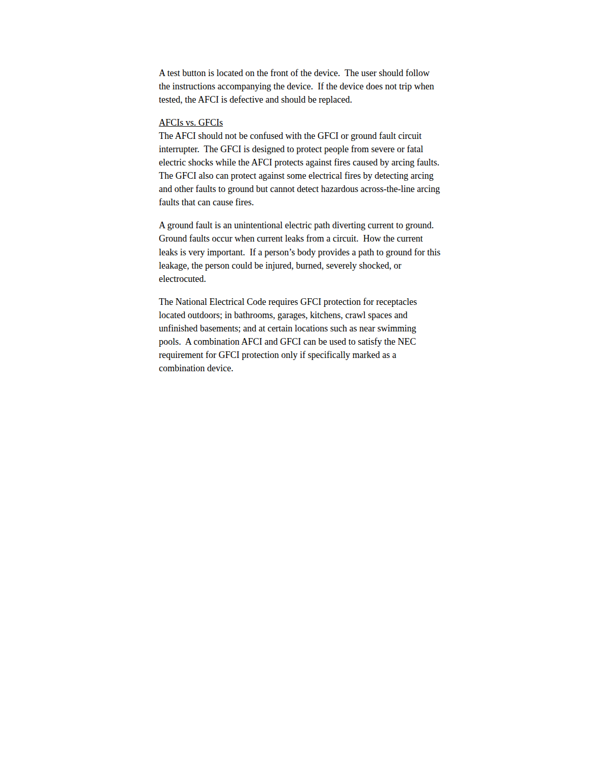A test button is located on the front of the device. The user should follow the instructions accompanying the device. If the device does not trip when tested, the AFCI is defective and should be replaced.
AFCIs vs. GFCIs
The AFCI should not be confused with the GFCI or ground fault circuit interrupter. The GFCI is designed to protect people from severe or fatal electric shocks while the AFCI protects against fires caused by arcing faults. The GFCI also can protect against some electrical fires by detecting arcing and other faults to ground but cannot detect hazardous across-the-line arcing faults that can cause fires.
A ground fault is an unintentional electric path diverting current to ground. Ground faults occur when current leaks from a circuit. How the current leaks is very important. If a person’s body provides a path to ground for this leakage, the person could be injured, burned, severely shocked, or electrocuted.
The National Electrical Code requires GFCI protection for receptacles located outdoors; in bathrooms, garages, kitchens, crawl spaces and unfinished basements; and at certain locations such as near swimming pools. A combination AFCI and GFCI can be used to satisfy the NEC requirement for GFCI protection only if specifically marked as a combination device.